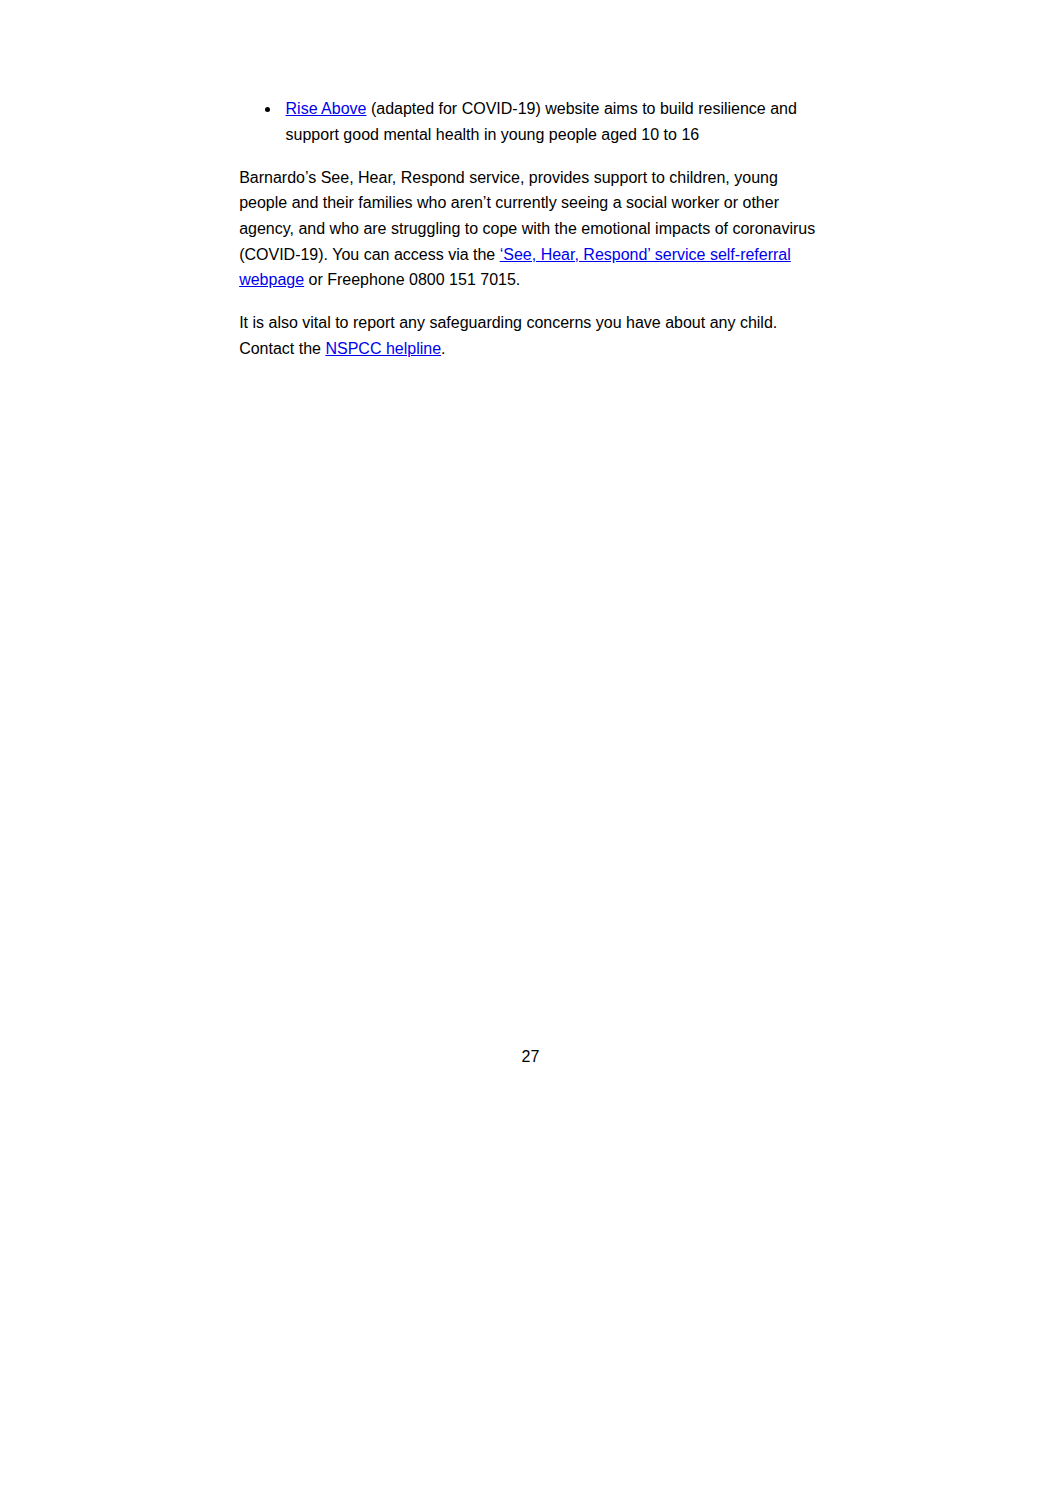Rise Above (adapted for COVID-19) website aims to build resilience and support good mental health in young people aged 10 to 16
Barnardo’s See, Hear, Respond service, provides support to children, young people and their families who aren’t currently seeing a social worker or other agency, and who are struggling to cope with the emotional impacts of coronavirus (COVID-19). You can access via the ‘See, Hear, Respond’ service self-referral webpage or Freephone 0800 151 7015.
It is also vital to report any safeguarding concerns you have about any child. Contact the NSPCC helpline.
27